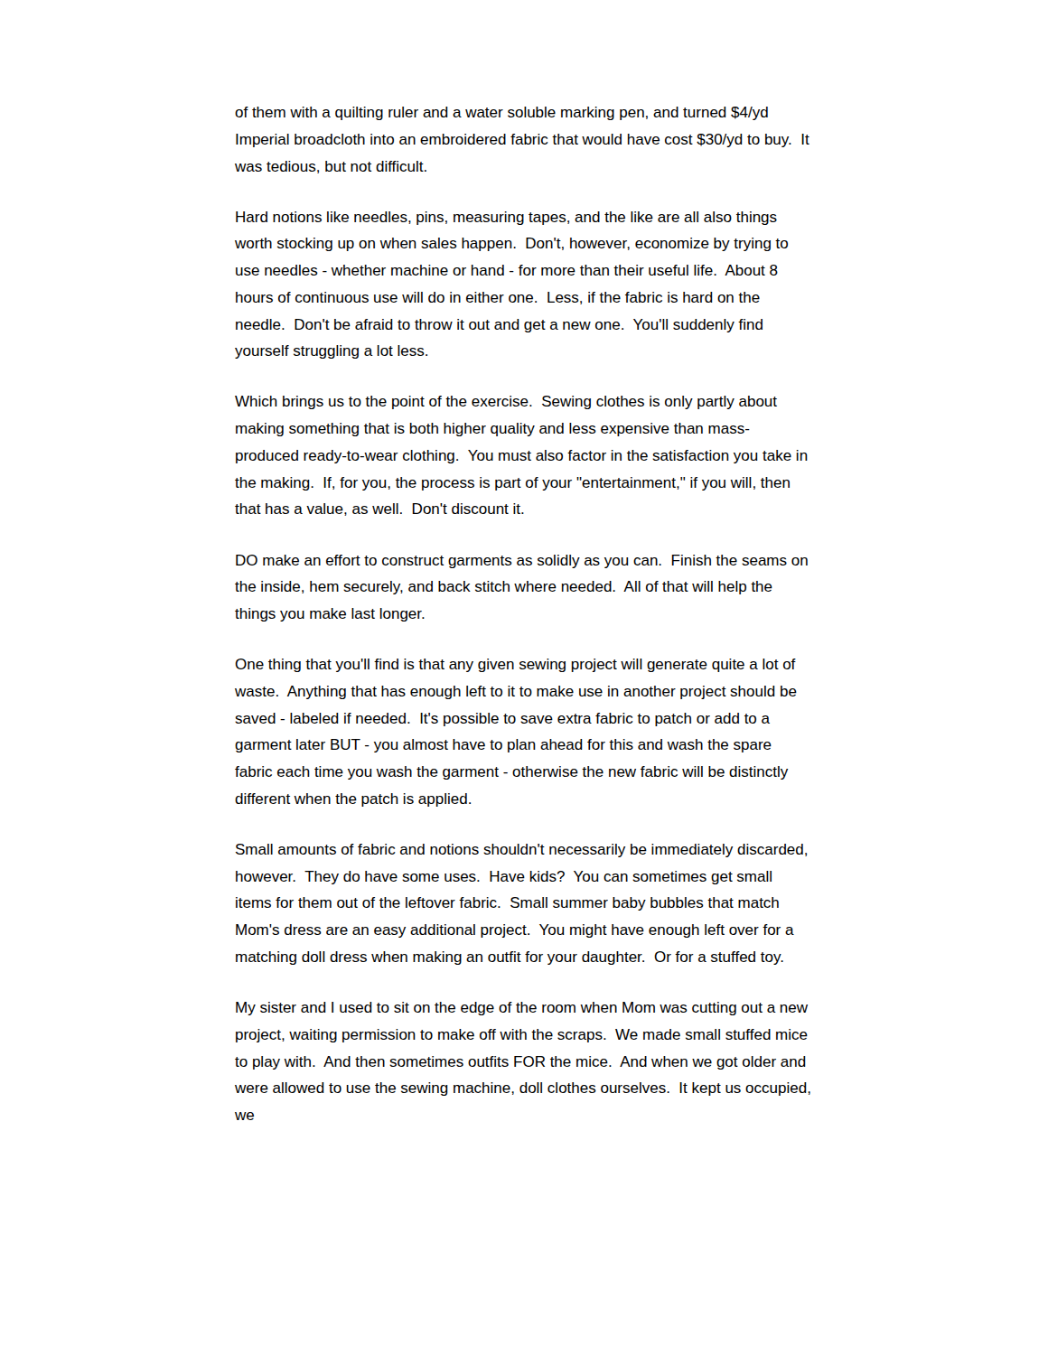of them with a quilting ruler and a water soluble marking pen, and turned $4/yd Imperial broadcloth into an embroidered fabric that would have cost $30/yd to buy. It was tedious, but not difficult.
Hard notions like needles, pins, measuring tapes, and the like are all also things worth stocking up on when sales happen. Don't, however, economize by trying to use needles - whether machine or hand - for more than their useful life. About 8 hours of continuous use will do in either one. Less, if the fabric is hard on the needle. Don't be afraid to throw it out and get a new one. You'll suddenly find yourself struggling a lot less.
Which brings us to the point of the exercise. Sewing clothes is only partly about making something that is both higher quality and less expensive than mass-produced ready-to-wear clothing. You must also factor in the satisfaction you take in the making. If, for you, the process is part of your "entertainment," if you will, then that has a value, as well. Don't discount it.
DO make an effort to construct garments as solidly as you can. Finish the seams on the inside, hem securely, and back stitch where needed. All of that will help the things you make last longer.
One thing that you'll find is that any given sewing project will generate quite a lot of waste. Anything that has enough left to it to make use in another project should be saved - labeled if needed. It's possible to save extra fabric to patch or add to a garment later BUT - you almost have to plan ahead for this and wash the spare fabric each time you wash the garment - otherwise the new fabric will be distinctly different when the patch is applied.
Small amounts of fabric and notions shouldn't necessarily be immediately discarded, however. They do have some uses. Have kids? You can sometimes get small items for them out of the leftover fabric. Small summer baby bubbles that match Mom's dress are an easy additional project. You might have enough left over for a matching doll dress when making an outfit for your daughter. Or for a stuffed toy.
My sister and I used to sit on the edge of the room when Mom was cutting out a new project, waiting permission to make off with the scraps. We made small stuffed mice to play with. And then sometimes outfits FOR the mice. And when we got older and were allowed to use the sewing machine, doll clothes ourselves. It kept us occupied, we